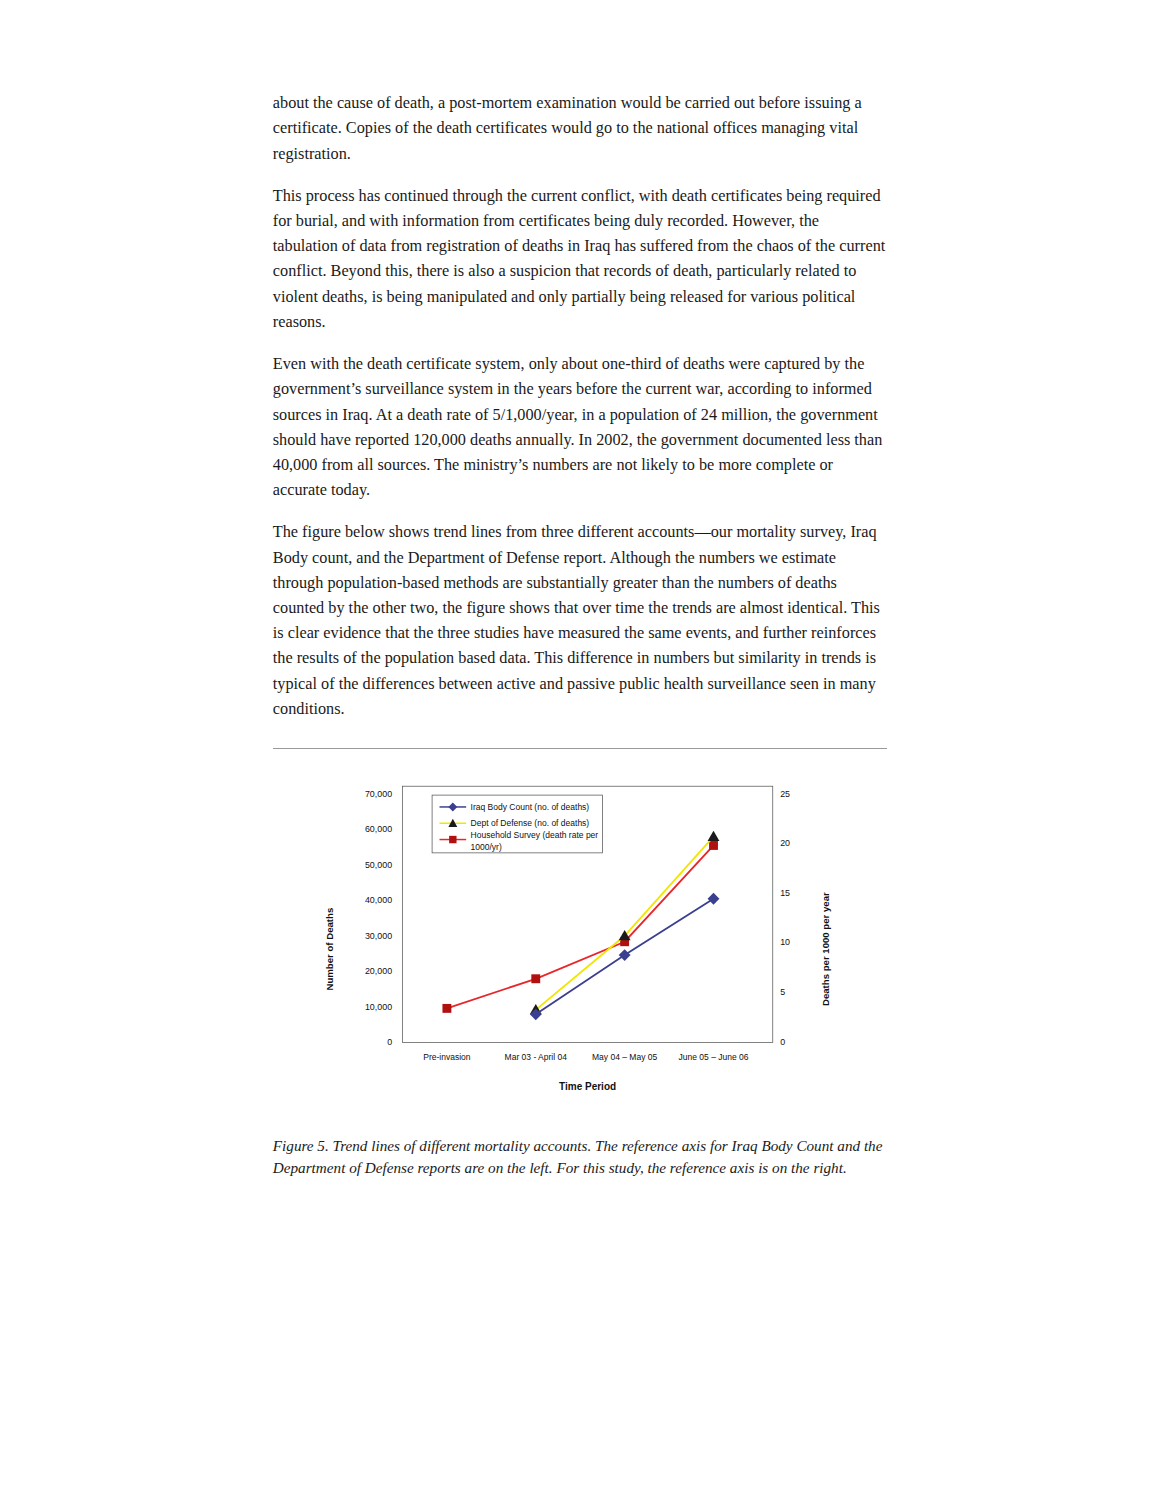about the cause of death, a post-mortem examination would be carried out before issuing a certificate. Copies of the death certificates would go to the national offices managing vital registration.
This process has continued through the current conflict, with death certificates being required for burial, and with information from certificates being duly recorded. However, the tabulation of data from registration of deaths in Iraq has suffered from the chaos of the current conflict. Beyond this, there is also a suspicion that records of death, particularly related to violent deaths, is being manipulated and only partially being released for various political reasons.
Even with the death certificate system, only about one-third of deaths were captured by the government’s surveillance system in the years before the current war, according to informed sources in Iraq. At a death rate of 5/1,000/year, in a population of 24 million, the government should have reported 120,000 deaths annually. In 2002, the government documented less than 40,000 from all sources. The ministry’s numbers are not likely to be more complete or accurate today.
The figure below shows trend lines from three different accounts—our mortality survey, Iraq Body count, and the Department of Defense report. Although the numbers we estimate through population-based methods are substantially greater than the numbers of deaths counted by the other two, the figure shows that over time the trends are almost identical. This is clear evidence that the three studies have measured the same events, and further reinforces the results of the population based data. This difference in numbers but similarity in trends is typical of the differences between active and passive public health surveillance seen in many conditions.
Number of Deaths Deaths per 1000 per year 70,000 60,000 50,000 40,000 30,000 20,000 10,000 0 25 20 15 10 5 0 Iraq Body Count (no. of deaths) Dept of Defense (no. of deaths) Household Survey (death rate per 1000/yr) Pre-invasion Mar 03 - April 04 May 04 – May 05 June 05 – June 06 Time Period
Figure 5. Trend lines of different mortality accounts. The reference axis for Iraq Body Count and the Department of Defense reports are on the left. For this study, the reference axis is on the right.